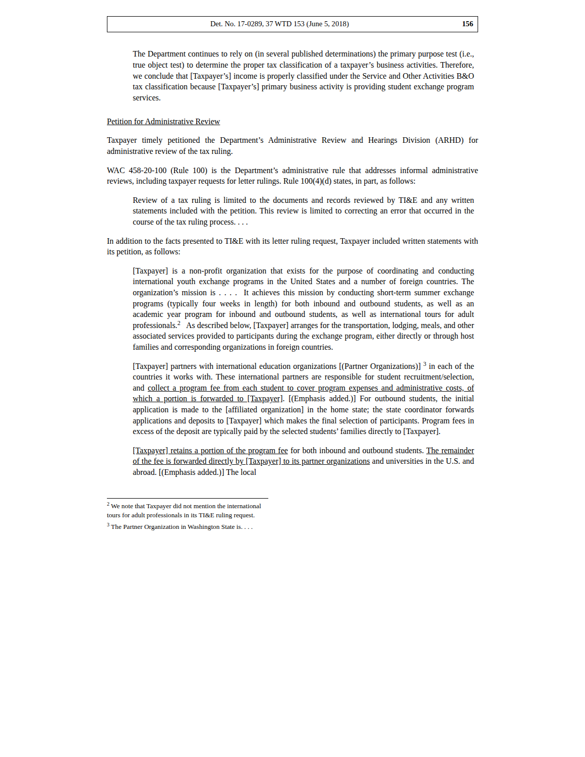Det. No. 17-0289, 37 WTD 153 (June 5, 2018) 156
The Department continues to rely on (in several published determinations) the primary purpose test (i.e., true object test) to determine the proper tax classification of a taxpayer’s business activities. Therefore, we conclude that [Taxpayer’s] income is properly classified under the Service and Other Activities B&O tax classification because [Taxpayer’s] primary business activity is providing student exchange program services.
Petition for Administrative Review
Taxpayer timely petitioned the Department’s Administrative Review and Hearings Division (ARHD) for administrative review of the tax ruling.
WAC 458-20-100 (Rule 100) is the Department’s administrative rule that addresses informal administrative reviews, including taxpayer requests for letter rulings. Rule 100(4)(d) states, in part, as follows:
Review of a tax ruling is limited to the documents and records reviewed by TI&E and any written statements included with the petition. This review is limited to correcting an error that occurred in the course of the tax ruling process. . . .
In addition to the facts presented to TI&E with its letter ruling request, Taxpayer included written statements with its petition, as follows:
[Taxpayer] is a non-profit organization that exists for the purpose of coordinating and conducting international youth exchange programs in the United States and a number of foreign countries. The organization’s mission is . . . . It achieves this mission by conducting short-term summer exchange programs (typically four weeks in length) for both inbound and outbound students, as well as an academic year program for inbound and outbound students, as well as international tours for adult professionals.2 As described below, [Taxpayer] arranges for the transportation, lodging, meals, and other associated services provided to participants during the exchange program, either directly or through host families and corresponding organizations in foreign countries.
[Taxpayer] partners with international education organizations [(Partner Organizations)] 3 in each of the countries it works with. These international partners are responsible for student recruitment/selection, and collect a program fee from each student to cover program expenses and administrative costs, of which a portion is forwarded to [Taxpayer]. [(Emphasis added.)] For outbound students, the initial application is made to the [affiliated organization] in the home state; the state coordinator forwards applications and deposits to [Taxpayer] which makes the final selection of participants. Program fees in excess of the deposit are typically paid by the selected students’ families directly to [Taxpayer].
[Taxpayer] retains a portion of the program fee for both inbound and outbound students. The remainder of the fee is forwarded directly by [Taxpayer] to its partner organizations and universities in the U.S. and abroad. [(Emphasis added.)] The local
2 We note that Taxpayer did not mention the international tours for adult professionals in its TI&E ruling request.
3 The Partner Organization in Washington State is. . . .